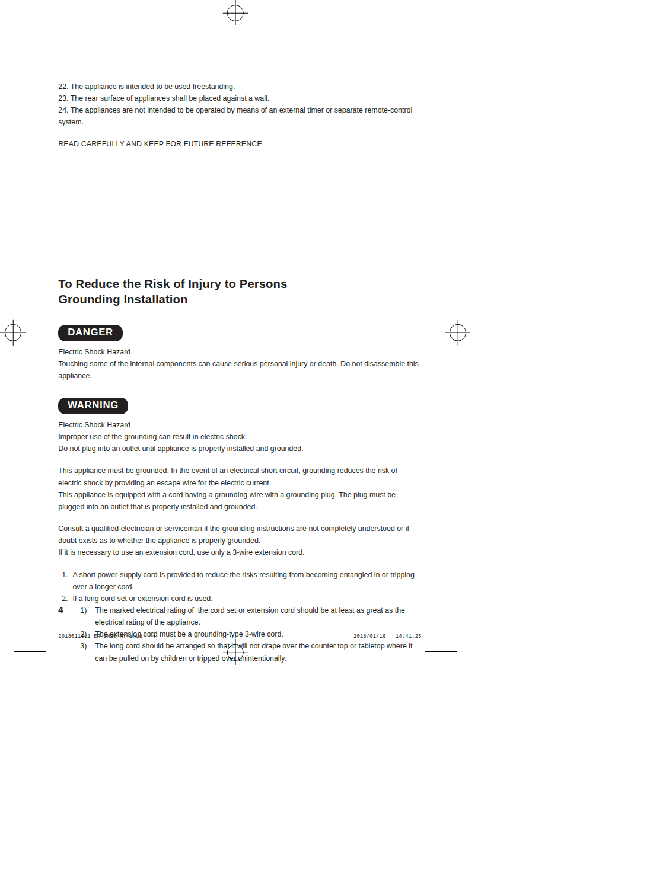22. The appliance is intended to be used freestanding.
23. The rear surface of appliances shall be placed against a wall.
24. The appliances are not intended to be operated by means of an external timer or separate remote-control system.
READ CAREFULLY AND KEEP FOR FUTURE REFERENCE
To Reduce the Risk of Injury to Persons
Grounding Installation
DANGER
Electric Shock Hazard
Touching some of the internal components can cause serious personal injury or death. Do not disassemble this appliance.
WARNING
Electric Shock Hazard
Improper use of the grounding can result in electric shock.
Do not plug into an outlet until appliance is properly installed and grounded.
This appliance must be grounded. In the event of an electrical short circuit, grounding reduces the risk of electric shock by providing an escape wire for the electric current.
This appliance is equipped with a cord having a grounding wire with a grounding plug. The plug must be plugged into an outlet that is properly installed and grounded.
Consult a qualified electrician or serviceman if the grounding instructions are not completely understood or if doubt exists as to whether the appliance is properly grounded.
If it is necessary to use an extension cord, use only a 3-wire extension cord.
A short power-supply cord is provided to reduce the risks resulting from becoming entangled in or tripping over a longer cord.
If a long cord set or extension cord is used:
1) The marked electrical rating of the cord set or extension cord should be at least as great as the electrical rating of the appliance.
2) The extension cord must be a grounding-type 3-wire cord.
3) The long cord should be arranged so that it will not drape over the counter top or tabletop where it can be pulled on by children or tripped over unintentionally.
4
20180116c1_ER-SM20_MY.indd 4 2018/01/16 14:41:25